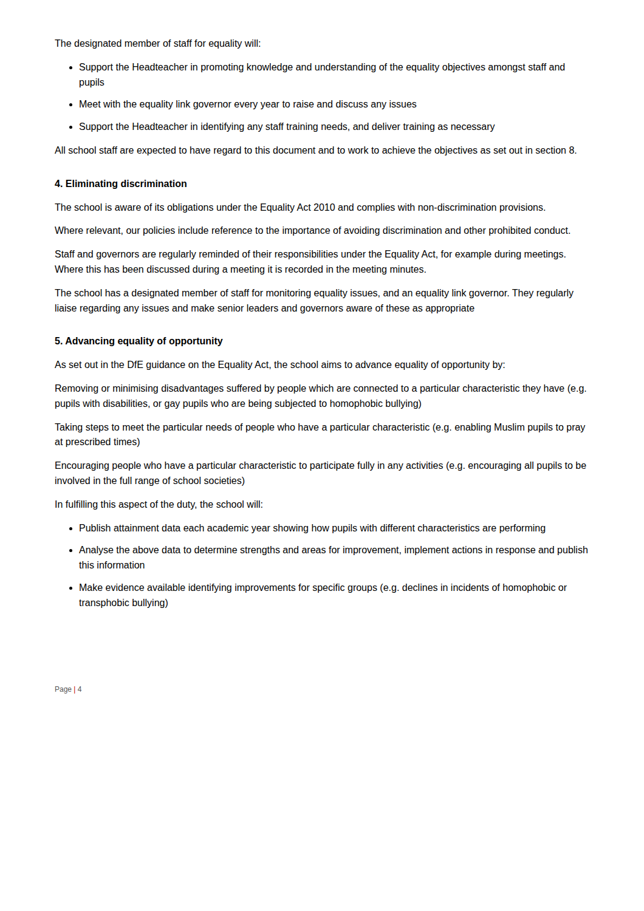The designated member of staff for equality will:
Support the Headteacher in promoting knowledge and understanding of the equality objectives amongst staff and pupils
Meet with the equality link governor every year to raise and discuss any issues
Support the Headteacher in identifying any staff training needs, and deliver training as necessary
All school staff are expected to have regard to this document and to work to achieve the objectives as set out in section 8.
4. Eliminating discrimination
The school is aware of its obligations under the Equality Act 2010 and complies with non-discrimination provisions.
Where relevant, our policies include reference to the importance of avoiding discrimination and other prohibited conduct.
Staff and governors are regularly reminded of their responsibilities under the Equality Act, for example during meetings. Where this has been discussed during a meeting it is recorded in the meeting minutes.
The school has a designated member of staff for monitoring equality issues, and an equality link governor. They regularly liaise regarding any issues and make senior leaders and governors aware of these as appropriate
5. Advancing equality of opportunity
As set out in the DfE guidance on the Equality Act, the school aims to advance equality of opportunity by:
Removing or minimising disadvantages suffered by people which are connected to a particular characteristic they have (e.g. pupils with disabilities, or gay pupils who are being subjected to homophobic bullying)
Taking steps to meet the particular needs of people who have a particular characteristic (e.g. enabling Muslim pupils to pray at prescribed times)
Encouraging people who have a particular characteristic to participate fully in any activities (e.g. encouraging all pupils to be involved in the full range of school societies)
In fulfilling this aspect of the duty, the school will:
Publish attainment data each academic year showing how pupils with different characteristics are performing
Analyse the above data to determine strengths and areas for improvement, implement actions in response and publish this information
Make evidence available identifying improvements for specific groups (e.g. declines in incidents of homophobic or transphobic bullying)
Page | 4